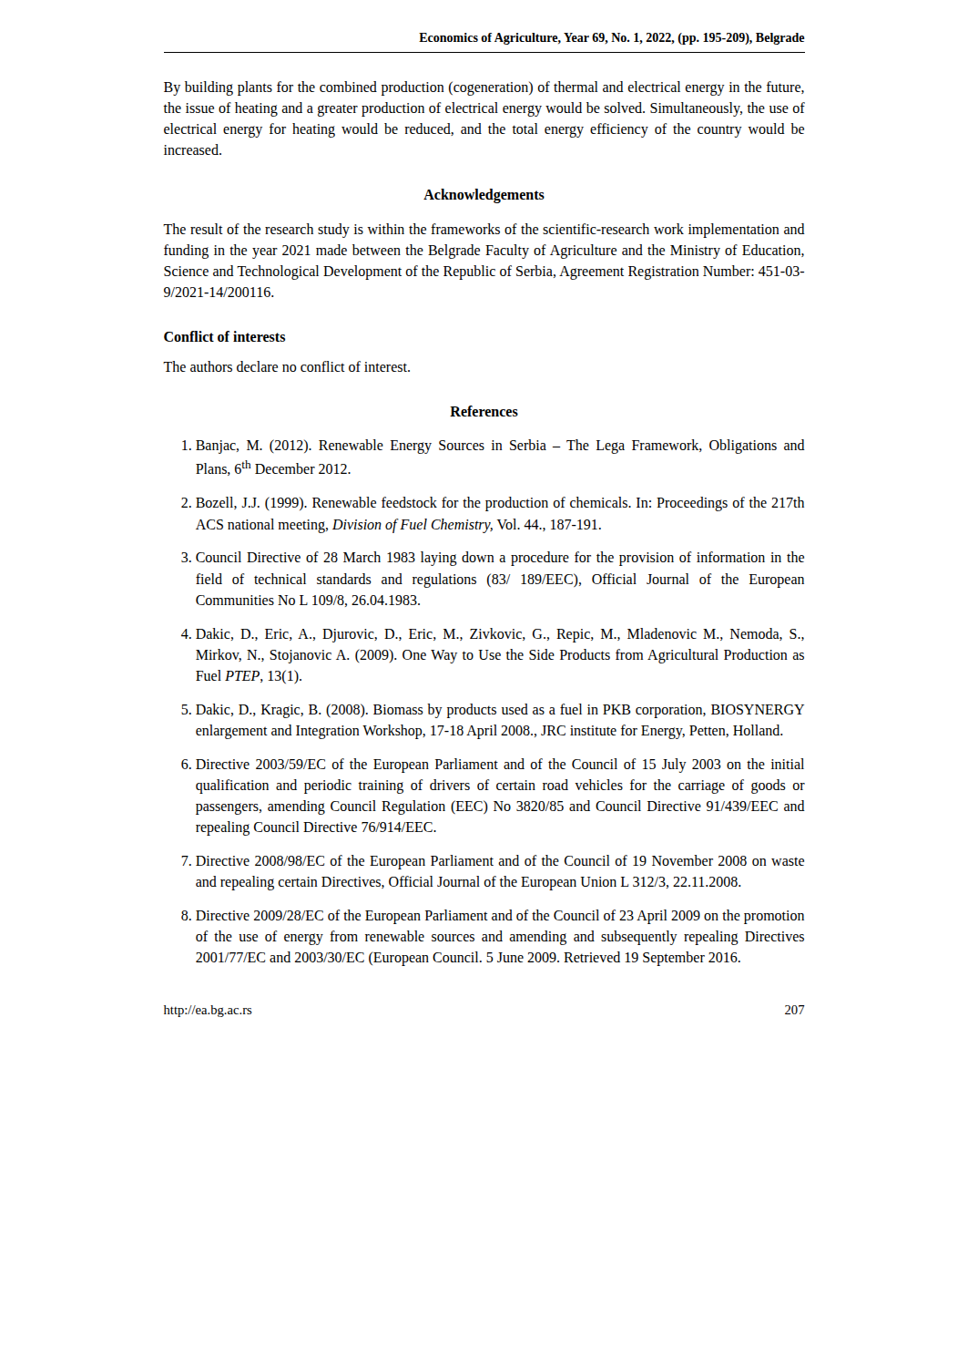Economics of Agriculture, Year 69, No. 1, 2022, (pp. 195-209), Belgrade
By building plants for the combined production (cogeneration) of thermal and electrical energy in the future, the issue of heating and a greater production of electrical energy would be solved. Simultaneously, the use of electrical energy for heating would be reduced, and the total energy efficiency of the country would be increased.
Acknowledgements
The result of the research study is within the frameworks of the scientific-research work implementation and funding in the year 2021 made between the Belgrade Faculty of Agriculture and the Ministry of Education, Science and Technological Development of the Republic of Serbia, Agreement Registration Number: 451-03-9/2021-14/200116.
Conflict of interests
The authors declare no conflict of interest.
References
Banjac, M. (2012). Renewable Energy Sources in Serbia – The Lega Framework, Obligations and Plans, 6th December 2012.
Bozell, J.J. (1999). Renewable feedstock for the production of chemicals. In: Proceedings of the 217th ACS national meeting, Division of Fuel Chemistry, Vol. 44., 187-191.
Council Directive of 28 March 1983 laying down a procedure for the provision of information in the field of technical standards and regulations (83/ 189/EEC), Official Journal of the European Communities No L 109/8, 26.04.1983.
Dakic, D., Eric, A., Djurovic, D., Eric, M., Zivkovic, G., Repic, M., Mladenovic M., Nemoda, S., Mirkov, N., Stojanovic A. (2009). One Way to Use the Side Products from Agricultural Production as Fuel PTEP, 13(1).
Dakic, D., Kragic, B. (2008). Biomass by products used as a fuel in PKB corporation, BIOSYNERGY enlargement and Integration Workshop, 17-18 April 2008., JRC institute for Energy, Petten, Holland.
Directive 2003/59/EC of the European Parliament and of the Council of 15 July 2003 on the initial qualification and periodic training of drivers of certain road vehicles for the carriage of goods or passengers, amending Council Regulation (EEC) No 3820/85 and Council Directive 91/439/EEC and repealing Council Directive 76/914/EEC.
Directive 2008/98/EC of the European Parliament and of the Council of 19 November 2008 on waste and repealing certain Directives, Official Journal of the European Union L 312/3, 22.11.2008.
Directive 2009/28/EC of the European Parliament and of the Council of 23 April 2009 on the promotion of the use of energy from renewable sources and amending and subsequently repealing Directives 2001/77/EC and 2003/30/EC (European Council. 5 June 2009. Retrieved 19 September 2016.
http://ea.bg.ac.rs 207